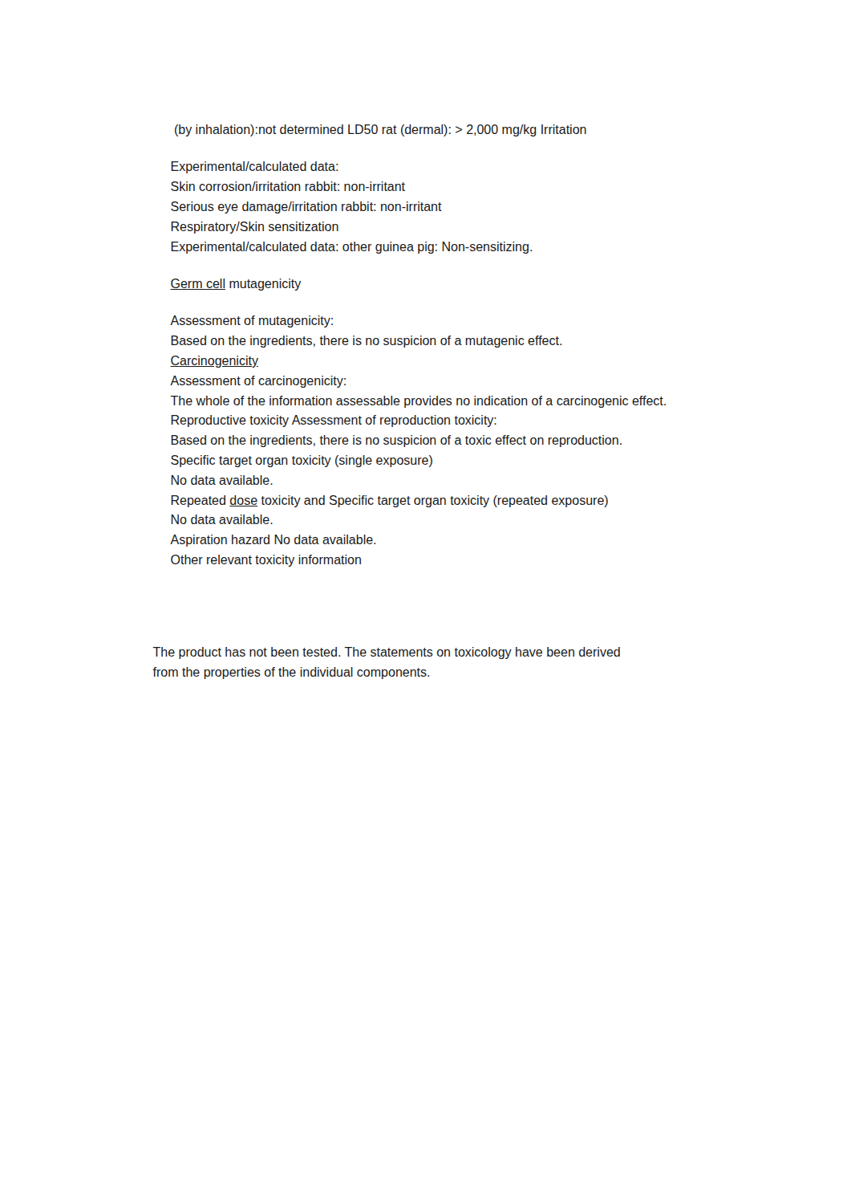(by inhalation):not determined LD50 rat (dermal): > 2,000 mg/kg Irritation
Experimental/calculated data:
Skin corrosion/irritation rabbit: non‑irritant
Serious eye damage/irritation rabbit: non‑irritant
Respiratory/Skin sensitization
Experimental/calculated data: other guinea pig: Non‑sensitizing.
Germ cell mutagenicity
Assessment of mutagenicity:
Based on the ingredients, there is no suspicion of a mutagenic effect.
Carcinogenicity
Assessment of carcinogenicity:
The whole of the information assessable provides no indication of a carcinogenic effect.
Reproductive toxicity Assessment of reproduction toxicity:
Based on the ingredients, there is no suspicion of a toxic effect on reproduction.
Specific target organ toxicity (single exposure)
No data available.
Repeated dose toxicity and Specific target organ toxicity (repeated exposure)
No data available.
Aspiration hazard No data available.
Other relevant toxicity information
The product has not been tested. The statements on toxicology have been derived
from the properties of the individual components.